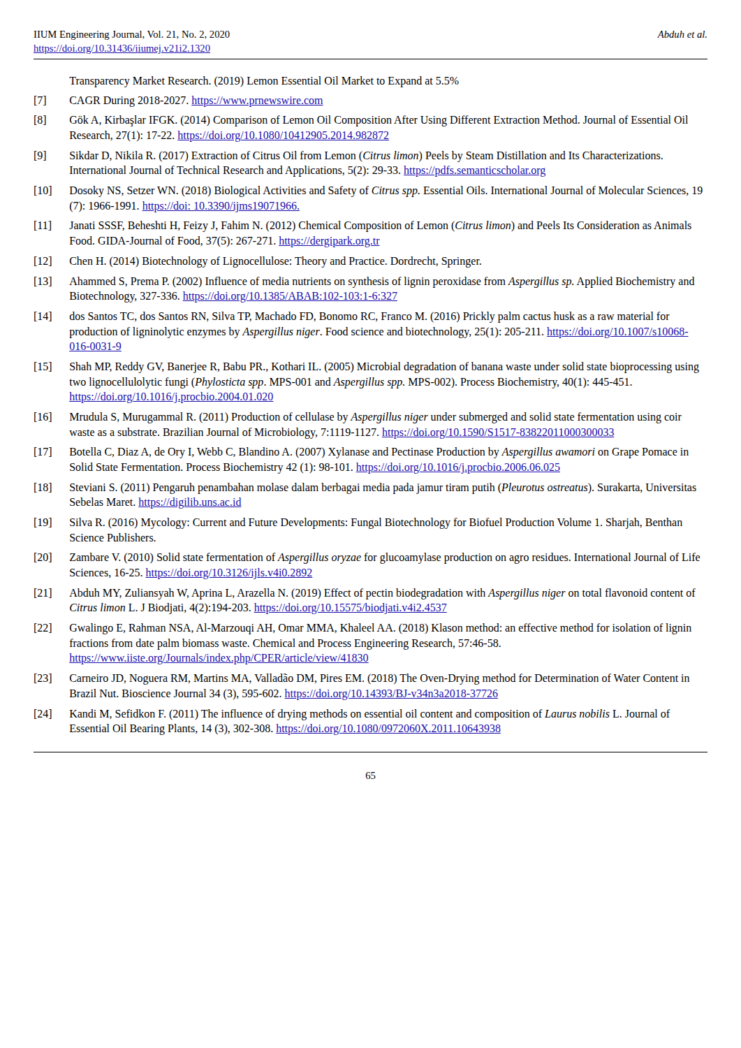IIUM Engineering Journal, Vol. 21, No. 2, 2020
https://doi.org/10.31436/iiumej.v21i2.1320
Abduh et al.
Transparency Market Research. (2019) Lemon Essential Oil Market to Expand at 5.5%
[7] CAGR During 2018-2027. https://www.prnewswire.com
[8] Gök A, Kirbaşlar IFGK. (2014) Comparison of Lemon Oil Composition After Using Different Extraction Method. Journal of Essential Oil Research, 27(1): 17-22. https://doi.org/10.1080/10412905.2014.982872
[9] Sikdar D, Nikila R. (2017) Extraction of Citrus Oil from Lemon (Citrus limon) Peels by Steam Distillation and Its Characterizations. International Journal of Technical Research and Applications, 5(2): 29-33. https://pdfs.semanticscholar.org
[10] Dosoky NS, Setzer WN. (2018) Biological Activities and Safety of Citrus spp. Essential Oils. International Journal of Molecular Sciences, 19 (7): 1966-1991. https://doi: 10.3390/ijms19071966.
[11] Janati SSSF, Beheshti H, Feizy J, Fahim N. (2012) Chemical Composition of Lemon (Citrus limon) and Peels Its Consideration as Animals Food. GIDA-Journal of Food, 37(5): 267-271. https://dergipark.org.tr
[12] Chen H. (2014) Biotechnology of Lignocellulose: Theory and Practice. Dordrecht, Springer.
[13] Ahammed S, Prema P. (2002) Influence of media nutrients on synthesis of lignin peroxidase from Aspergillus sp. Applied Biochemistry and Biotechnology, 327-336. https://doi.org/10.1385/ABAB:102-103:1-6:327
[14] dos Santos TC, dos Santos RN, Silva TP, Machado FD, Bonomo RC, Franco M. (2016) Prickly palm cactus husk as a raw material for production of ligninolytic enzymes by Aspergillus niger. Food science and biotechnology, 25(1): 205-211. https://doi.org/10.1007/s10068-016-0031-9
[15] Shah MP, Reddy GV, Banerjee R, Babu PR., Kothari IL. (2005) Microbial degradation of banana waste under solid state bioprocessing using two lignocellulolytic fungi (Phylosticta spp. MPS-001 and Aspergillus spp. MPS-002). Process Biochemistry, 40(1): 445-451. https://doi.org/10.1016/j.procbio.2004.01.020
[16] Mrudula S, Murugammal R. (2011) Production of cellulase by Aspergillus niger under submerged and solid state fermentation using coir waste as a substrate. Brazilian Journal of Microbiology, 7:1119-1127. https://doi.org/10.1590/S1517-83822011000300033
[17] Botella C, Diaz A, de Ory I, Webb C, Blandino A. (2007) Xylanase and Pectinase Production by Aspergillus awamori on Grape Pomace in Solid State Fermentation. Process Biochemistry 42 (1): 98-101. https://doi.org/10.1016/j.procbio.2006.06.025
[18] Steviani S. (2011) Pengaruh penambahan molase dalam berbagai media pada jamur tiram putih (Pleurotus ostreatus). Surakarta, Universitas Sebelas Maret. https://digilib.uns.ac.id
[19] Silva R. (2016) Mycology: Current and Future Developments: Fungal Biotechnology for Biofuel Production Volume 1. Sharjah, Benthan Science Publishers.
[20] Zambare V. (2010) Solid state fermentation of Aspergillus oryzae for glucoamylase production on agro residues. International Journal of Life Sciences, 16-25. https://doi.org/10.3126/ijls.v4i0.2892
[21] Abduh MY, Zuliansyah W, Aprina L, Arazella N. (2019) Effect of pectin biodegradation with Aspergillus niger on total flavonoid content of Citrus limon L. J Biodjati, 4(2):194-203. https://doi.org/10.15575/biodjati.v4i2.4537
[22] Gwalingo E, Rahman NSA, Al-Marzouqi AH, Omar MMA, Khaleel AA. (2018) Klason method: an effective method for isolation of lignin fractions from date palm biomass waste. Chemical and Process Engineering Research, 57:46-58. https://www.iiste.org/Journals/index.php/CPER/article/view/41830
[23] Carneiro JD, Noguera RM, Martins MA, Valladão DM, Pires EM. (2018) The Oven-Drying method for Determination of Water Content in Brazil Nut. Bioscience Journal 34 (3), 595-602. https://doi.org/10.14393/BJ-v34n3a2018-37726
[24] Kandi M, Sefidkon F. (2011) The influence of drying methods on essential oil content and composition of Laurus nobilis L. Journal of Essential Oil Bearing Plants, 14 (3), 302-308. https://doi.org/10.1080/0972060X.2011.10643938
65